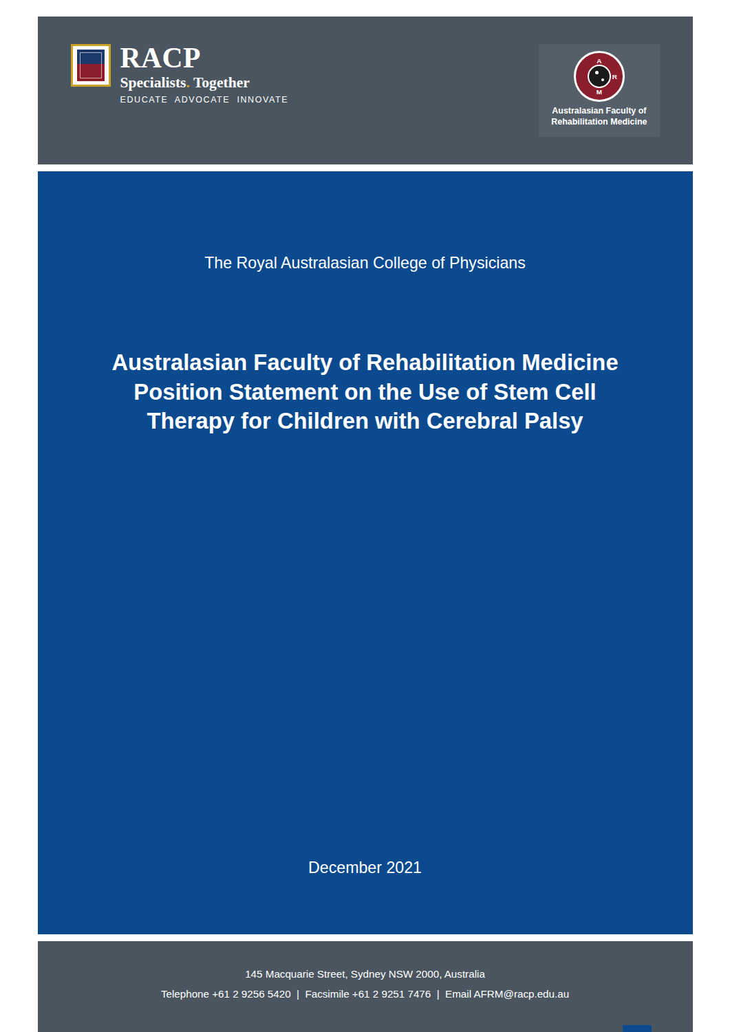RACP
Specialists. Together
EDUCATE ADVOCATE INNOVATE
A R M
Australasian Faculty of
Rehabilitation Medicine
The Royal Australasian College of Physicians
Australasian Faculty of Rehabilitation Medicine Position Statement on the Use of Stem Cell Therapy for Children with Cerebral Palsy
December 2021
145 Macquarie Street, Sydney NSW 2000, Australia
Telephone +61 2 9256 5420 | Facsimile +61 2 9251 7476 | Email AFRM@racp.edu.au